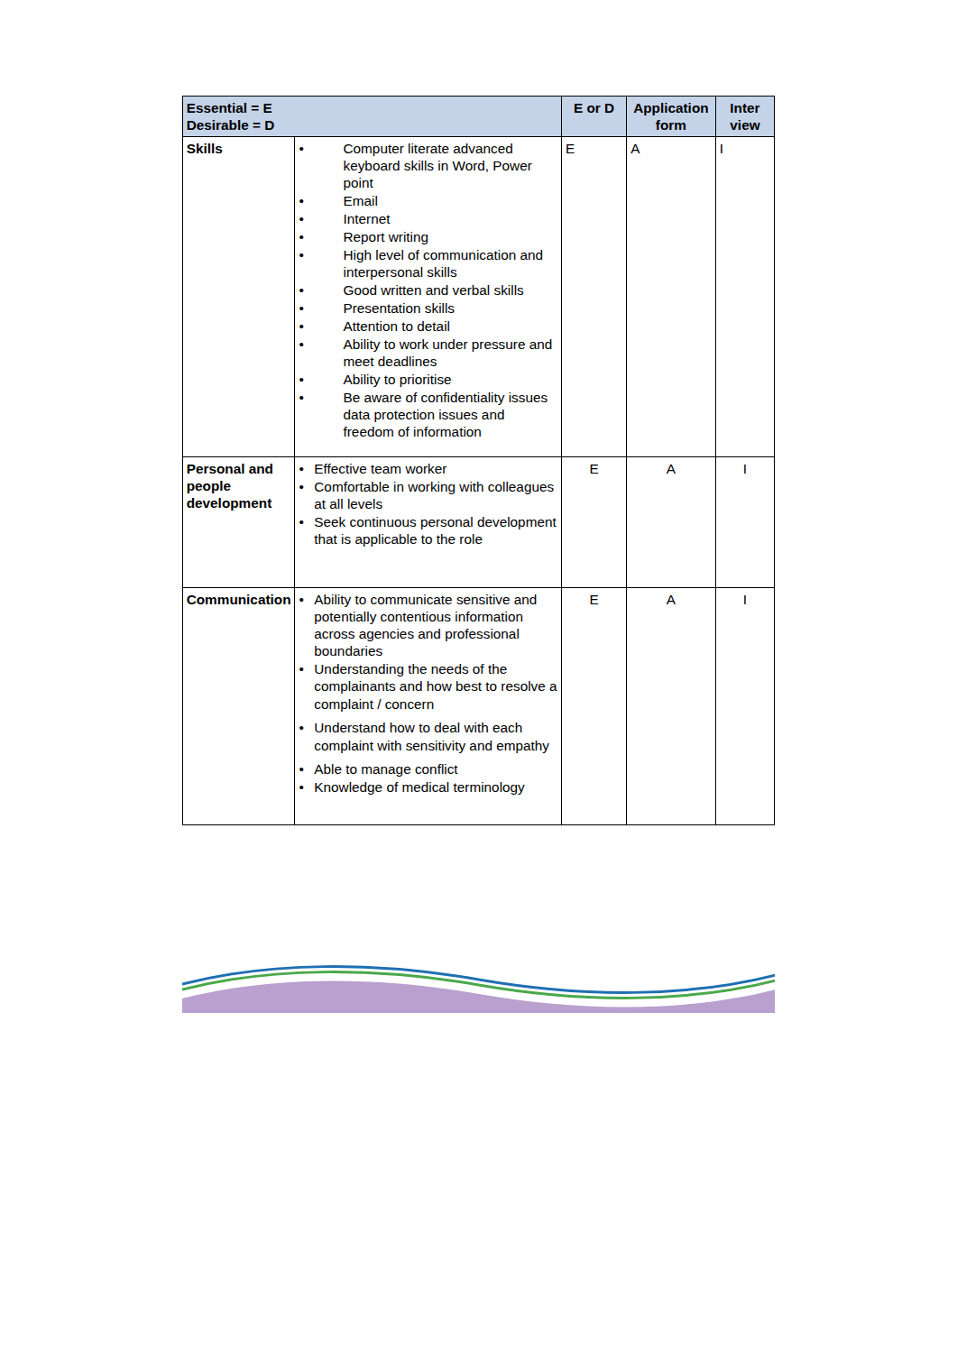| Essential = E Desirable = D | E or D | Application form | Inter view |
| --- | --- | --- | --- |
| Skills | Computer literate advanced keyboard skills in Word, Power point Email Internet Report writing High level of communication and interpersonal skills Good written and verbal skills Presentation skills Attention to detail Ability to work under pressure and meet deadlines Ability to prioritise Be aware of confidentiality issues data protection issues and freedom of information | E | A | I |
| Personal and people development | Effective team worker Comfortable in working with colleagues at all levels Seek continuous personal development that is applicable to the role | E | A | I |
| Communication | Ability to communicate sensitive and potentially contentious information across agencies and professional boundaries Understanding the needs of the complainants and how best to resolve a complaint / concern Understand how to deal with each complaint with sensitivity and empathy Able to manage conflict Knowledge of medical terminology | E | A | I |